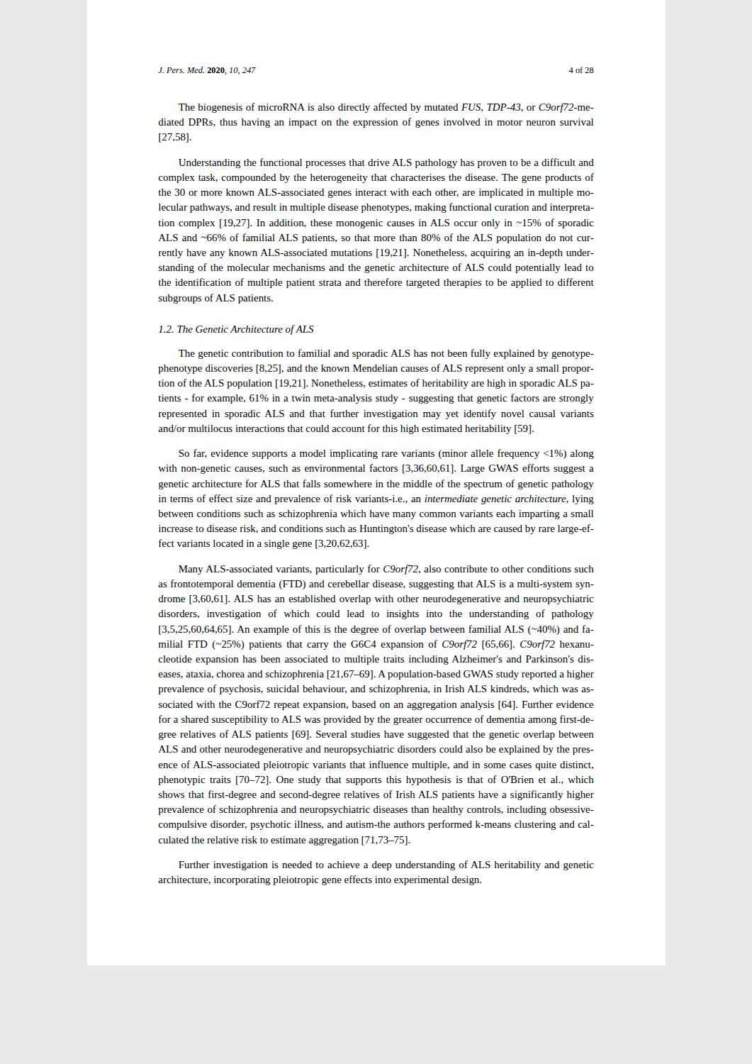J. Pers. Med. 2020, 10, 247
4 of 28
The biogenesis of microRNA is also directly affected by mutated FUS, TDP-43, or C9orf72-mediated DPRs, thus having an impact on the expression of genes involved in motor neuron survival [27,58].
Understanding the functional processes that drive ALS pathology has proven to be a difficult and complex task, compounded by the heterogeneity that characterises the disease. The gene products of the 30 or more known ALS-associated genes interact with each other, are implicated in multiple molecular pathways, and result in multiple disease phenotypes, making functional curation and interpretation complex [19,27]. In addition, these monogenic causes in ALS occur only in ~15% of sporadic ALS and ~66% of familial ALS patients, so that more than 80% of the ALS population do not currently have any known ALS-associated mutations [19,21]. Nonetheless, acquiring an in-depth understanding of the molecular mechanisms and the genetic architecture of ALS could potentially lead to the identification of multiple patient strata and therefore targeted therapies to be applied to different subgroups of ALS patients.
1.2. The Genetic Architecture of ALS
The genetic contribution to familial and sporadic ALS has not been fully explained by genotype-phenotype discoveries [8,25], and the known Mendelian causes of ALS represent only a small proportion of the ALS population [19,21]. Nonetheless, estimates of heritability are high in sporadic ALS patients - for example, 61% in a twin meta-analysis study - suggesting that genetic factors are strongly represented in sporadic ALS and that further investigation may yet identify novel causal variants and/or multilocus interactions that could account for this high estimated heritability [59].
So far, evidence supports a model implicating rare variants (minor allele frequency <1%) along with non-genetic causes, such as environmental factors [3,36,60,61]. Large GWAS efforts suggest a genetic architecture for ALS that falls somewhere in the middle of the spectrum of genetic pathology in terms of effect size and prevalence of risk variants-i.e., an intermediate genetic architecture, lying between conditions such as schizophrenia which have many common variants each imparting a small increase to disease risk, and conditions such as Huntington's disease which are caused by rare large-effect variants located in a single gene [3,20,62,63].
Many ALS-associated variants, particularly for C9orf72, also contribute to other conditions such as frontotemporal dementia (FTD) and cerebellar disease, suggesting that ALS is a multi-system syndrome [3,60,61]. ALS has an established overlap with other neurodegenerative and neuropsychiatric disorders, investigation of which could lead to insights into the understanding of pathology [3,5,25,60,64,65]. An example of this is the degree of overlap between familial ALS (~40%) and familial FTD (~25%) patients that carry the G6C4 expansion of C9orf72 [65,66]. C9orf72 hexanucleotide expansion has been associated to multiple traits including Alzheimer's and Parkinson's diseases, ataxia, chorea and schizophrenia [21,67–69]. A population-based GWAS study reported a higher prevalence of psychosis, suicidal behaviour, and schizophrenia, in Irish ALS kindreds, which was associated with the C9orf72 repeat expansion, based on an aggregation analysis [64]. Further evidence for a shared susceptibility to ALS was provided by the greater occurrence of dementia among first-degree relatives of ALS patients [69]. Several studies have suggested that the genetic overlap between ALS and other neurodegenerative and neuropsychiatric disorders could also be explained by the presence of ALS-associated pleiotropic variants that influence multiple, and in some cases quite distinct, phenotypic traits [70–72]. One study that supports this hypothesis is that of O'Brien et al., which shows that first-degree and second-degree relatives of Irish ALS patients have a significantly higher prevalence of schizophrenia and neuropsychiatric diseases than healthy controls, including obsessive-compulsive disorder, psychotic illness, and autism-the authors performed k-means clustering and calculated the relative risk to estimate aggregation [71,73–75].
Further investigation is needed to achieve a deep understanding of ALS heritability and genetic architecture, incorporating pleiotropic gene effects into experimental design.